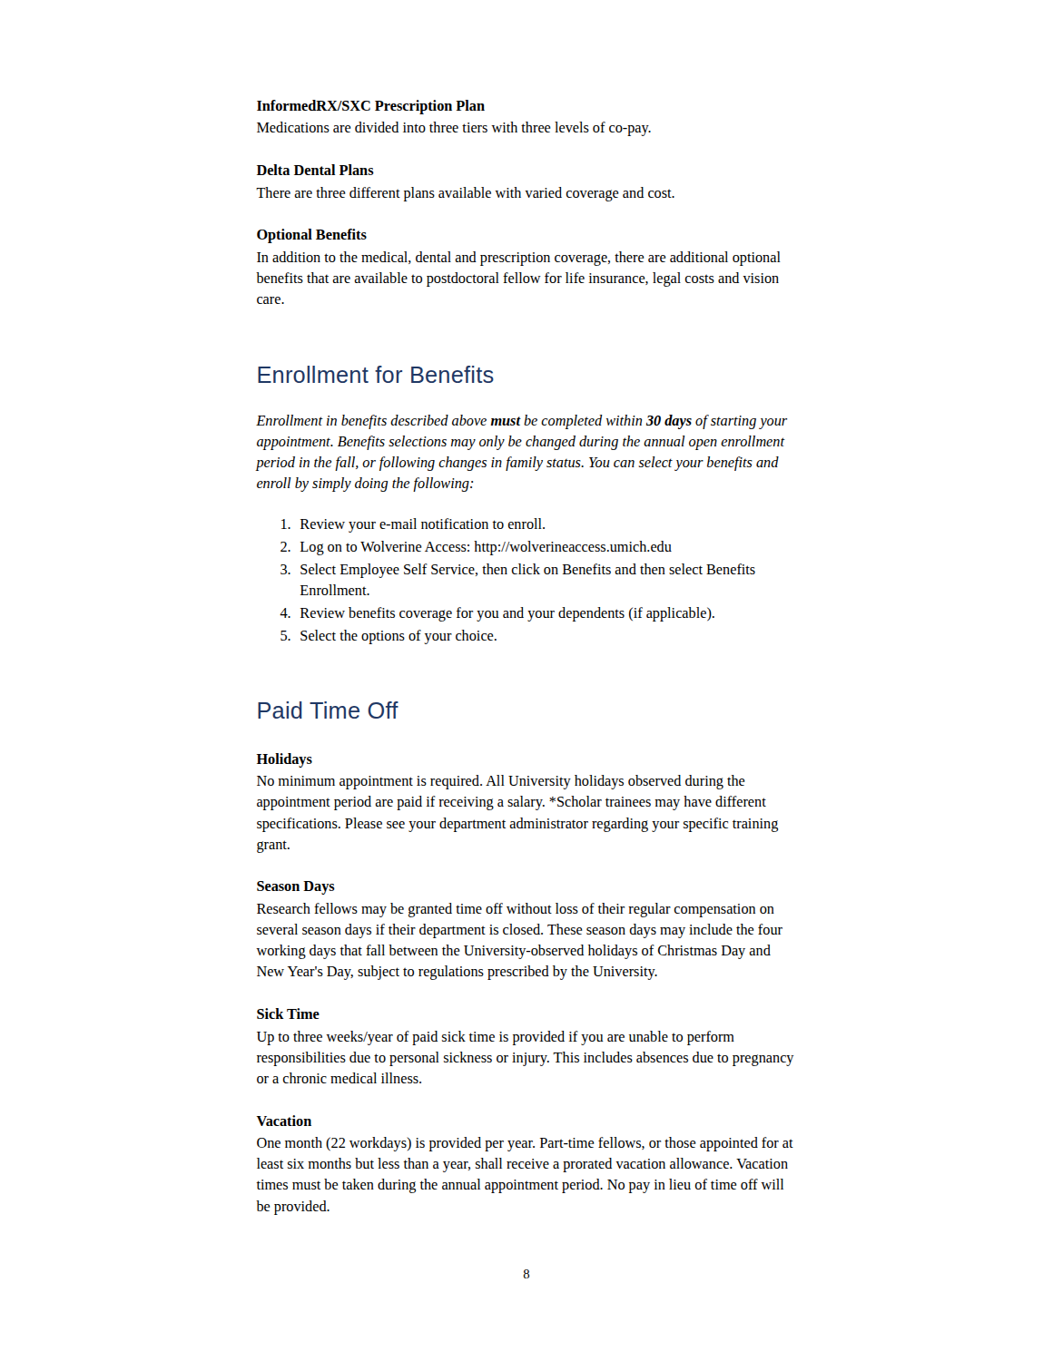InformedRX/SXC Prescription Plan
Medications are divided into three tiers with three levels of co-pay.
Delta Dental Plans
There are three different plans available with varied coverage and cost.
Optional Benefits
In addition to the medical, dental and prescription coverage, there are additional optional benefits that are available to postdoctoral fellow for life insurance, legal costs and vision care.
Enrollment for Benefits
Enrollment in benefits described above must be completed within 30 days of starting your appointment. Benefits selections may only be changed during the annual open enrollment period in the fall, or following changes in family status. You can select your benefits and enroll by simply doing the following:
Review your e-mail notification to enroll.
Log on to Wolverine Access: http://wolverineaccess.umich.edu
Select Employee Self Service, then click on Benefits and then select Benefits Enrollment.
Review benefits coverage for you and your dependents (if applicable).
Select the options of your choice.
Paid Time Off
Holidays
No minimum appointment is required. All University holidays observed during the appointment period are paid if receiving a salary. *Scholar trainees may have different specifications. Please see your department administrator regarding your specific training grant.
Season Days
Research fellows may be granted time off without loss of their regular compensation on several season days if their department is closed. These season days may include the four working days that fall between the University-observed holidays of Christmas Day and New Year's Day, subject to regulations prescribed by the University.
Sick Time
Up to three weeks/year of paid sick time is provided if you are unable to perform responsibilities due to personal sickness or injury. This includes absences due to pregnancy or a chronic medical illness.
Vacation
One month (22 workdays) is provided per year. Part-time fellows, or those appointed for at least six months but less than a year, shall receive a prorated vacation allowance. Vacation times must be taken during the annual appointment period. No pay in lieu of time off will be provided.
8